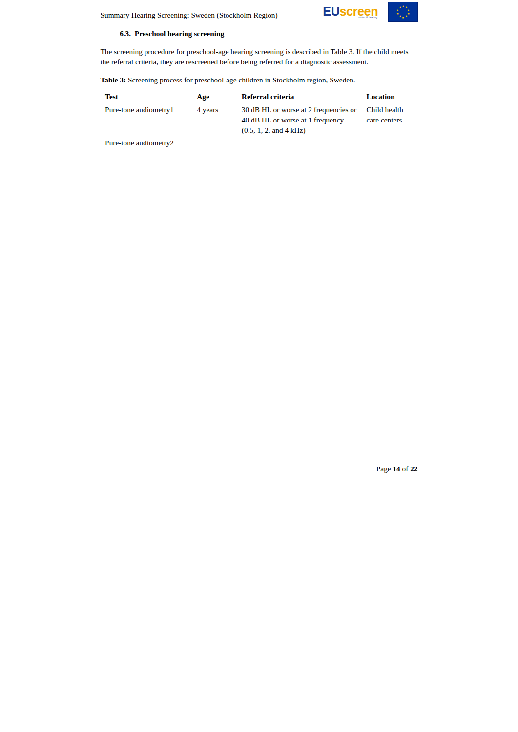Summary Hearing Screening: Sweden (Stockholm Region)
EU screen vision & hearing
★ ★ ★ ★ ★ ★ ★ ★ ★ ★
6.3. Preschool hearing screening
The screening procedure for preschool-age hearing screening is described in Table 3. If the child meets the referral criteria, they are rescreened before being referred for a diagnostic assessment.
Table 3: Screening process for preschool-age children in Stockholm region, Sweden.
| Test | Age | Referral criteria | Location |
| --- | --- | --- | --- |
| Pure-tone audiometry 1 | 4 years | 30 dB HL or worse at 2 frequencies or 40 dB HL or worse at 1 frequency (0.5, 1, 2, and 4 kHz) | Child health care centers |
| Pure-tone audiometry 2 | | | |
Page 14 of 22